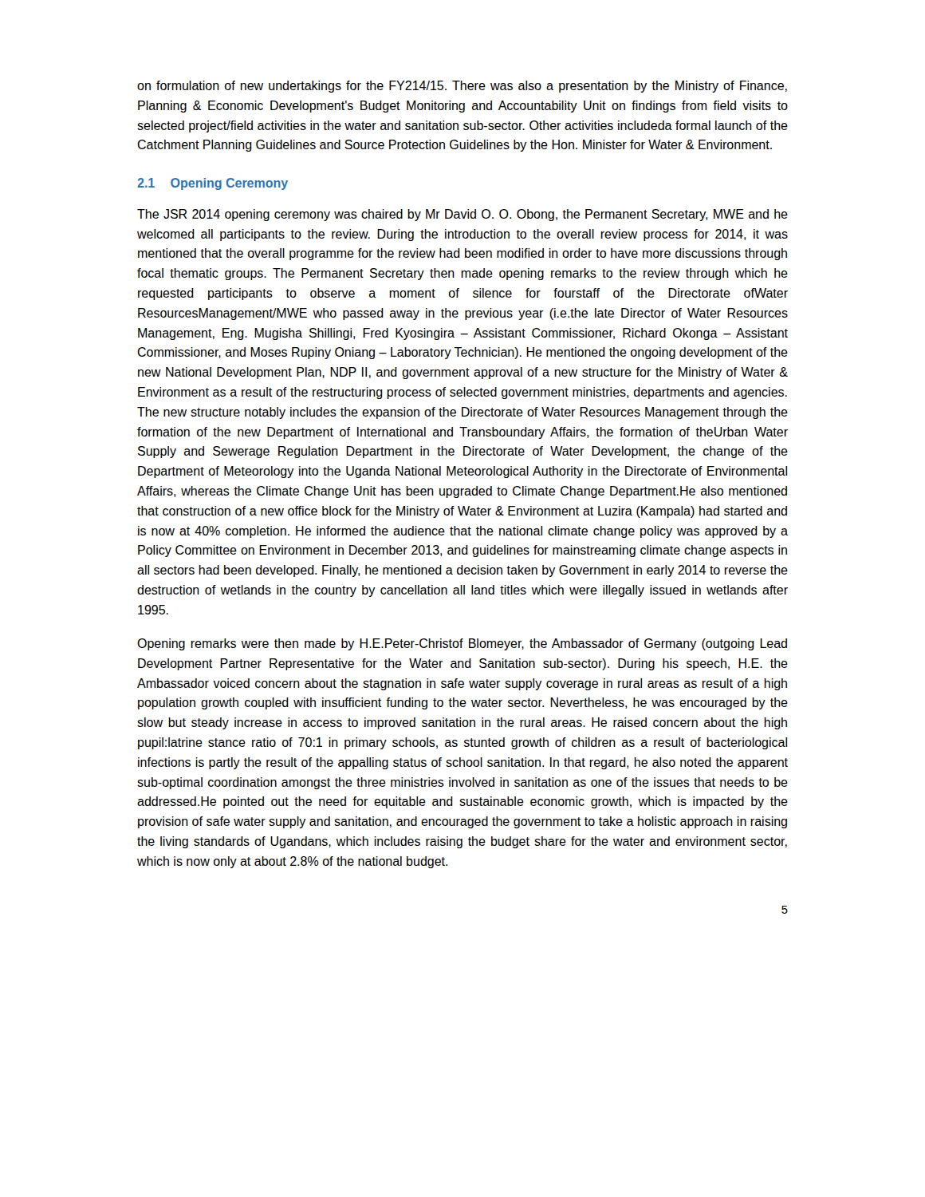on formulation of new undertakings for the FY214/15. There was also a presentation by the Ministry of Finance, Planning & Economic Development's Budget Monitoring and Accountability Unit on findings from field visits to selected project/field activities in the water and sanitation sub-sector. Other activities includeda formal launch of the Catchment Planning Guidelines and Source Protection Guidelines by the Hon. Minister for Water & Environment.
2.1 Opening Ceremony
The JSR 2014 opening ceremony was chaired by Mr David O. O. Obong, the Permanent Secretary, MWE and he welcomed all participants to the review. During the introduction to the overall review process for 2014, it was mentioned that the overall programme for the review had been modified in order to have more discussions through focal thematic groups. The Permanent Secretary then made opening remarks to the review through which he requested participants to observe a moment of silence for fourstaff of the Directorate ofWater ResourcesManagement/MWE who passed away in the previous year (i.e.the late Director of Water Resources Management, Eng. Mugisha Shillingi, Fred Kyosingira – Assistant Commissioner, Richard Okonga – Assistant Commissioner, and Moses Rupiny Oniang – Laboratory Technician). He mentioned the ongoing development of the new National Development Plan, NDP II, and government approval of a new structure for the Ministry of Water & Environment as a result of the restructuring process of selected government ministries, departments and agencies. The new structure notably includes the expansion of the Directorate of Water Resources Management through the formation of the new Department of International and Transboundary Affairs, the formation of theUrban Water Supply and Sewerage Regulation Department in the Directorate of Water Development, the change of the Department of Meteorology into the Uganda National Meteorological Authority in the Directorate of Environmental Affairs, whereas the Climate Change Unit has been upgraded to Climate Change Department.He also mentioned that construction of a new office block for the Ministry of Water & Environment at Luzira (Kampala) had started and is now at 40% completion. He informed the audience that the national climate change policy was approved by a Policy Committee on Environment in December 2013, and guidelines for mainstreaming climate change aspects in all sectors had been developed. Finally, he mentioned a decision taken by Government in early 2014 to reverse the destruction of wetlands in the country by cancellation all land titles which were illegally issued in wetlands after 1995.
Opening remarks were then made by H.E.Peter-Christof Blomeyer, the Ambassador of Germany (outgoing Lead Development Partner Representative for the Water and Sanitation sub-sector). During his speech, H.E. the Ambassador voiced concern about the stagnation in safe water supply coverage in rural areas as result of a high population growth coupled with insufficient funding to the water sector. Nevertheless, he was encouraged by the slow but steady increase in access to improved sanitation in the rural areas. He raised concern about the high pupil:latrine stance ratio of 70:1 in primary schools, as stunted growth of children as a result of bacteriological infections is partly the result of the appalling status of school sanitation. In that regard, he also noted the apparent sub-optimal coordination amongst the three ministries involved in sanitation as one of the issues that needs to be addressed.He pointed out the need for equitable and sustainable economic growth, which is impacted by the provision of safe water supply and sanitation, and encouraged the government to take a holistic approach in raising the living standards of Ugandans, which includes raising the budget share for the water and environment sector, which is now only at about 2.8% of the national budget.
5